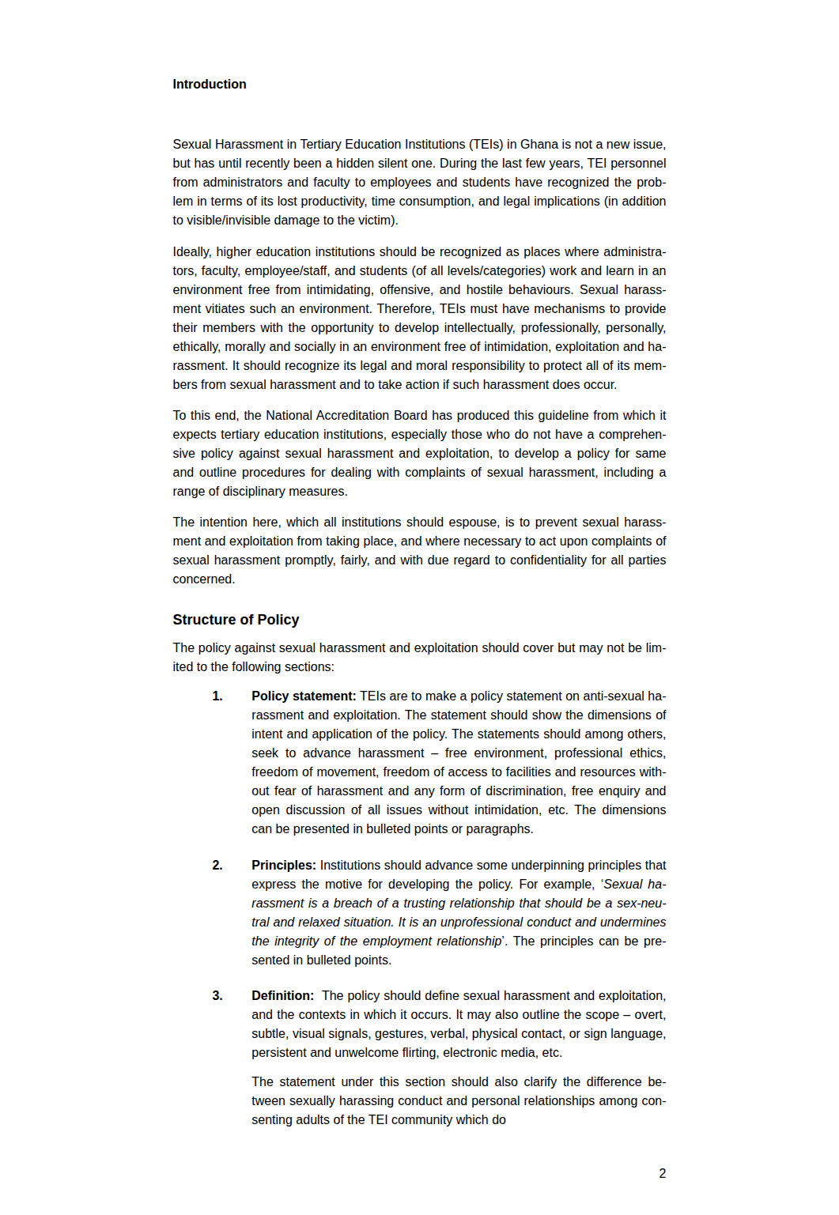Introduction
Sexual Harassment in Tertiary Education Institutions (TEIs) in Ghana is not a new issue, but has until recently been a hidden silent one. During the last few years, TEI personnel from administrators and faculty to employees and students have recognized the problem in terms of its lost productivity, time consumption, and legal implications (in addition to visible/invisible damage to the victim).
Ideally, higher education institutions should be recognized as places where administrators, faculty, employee/staff, and students (of all levels/categories) work and learn in an environment free from intimidating, offensive, and hostile behaviours. Sexual harassment vitiates such an environment. Therefore, TEIs must have mechanisms to provide their members with the opportunity to develop intellectually, professionally, personally, ethically, morally and socially in an environment free of intimidation, exploitation and harassment. It should recognize its legal and moral responsibility to protect all of its members from sexual harassment and to take action if such harassment does occur.
To this end, the National Accreditation Board has produced this guideline from which it expects tertiary education institutions, especially those who do not have a comprehensive policy against sexual harassment and exploitation, to develop a policy for same and outline procedures for dealing with complaints of sexual harassment, including a range of disciplinary measures.
The intention here, which all institutions should espouse, is to prevent sexual harassment and exploitation from taking place, and where necessary to act upon complaints of sexual harassment promptly, fairly, and with due regard to confidentiality for all parties concerned.
Structure of Policy
The policy against sexual harassment and exploitation should cover but may not be limited to the following sections:
Policy statement: TEIs are to make a policy statement on anti-sexual harassment and exploitation. The statement should show the dimensions of intent and application of the policy. The statements should among others, seek to advance harassment – free environment, professional ethics, freedom of movement, freedom of access to facilities and resources without fear of harassment and any form of discrimination, free enquiry and open discussion of all issues without intimidation, etc. The dimensions can be presented in bulleted points or paragraphs.
Principles: Institutions should advance some underpinning principles that express the motive for developing the policy. For example, ‘Sexual harassment is a breach of a trusting relationship that should be a sex-neutral and relaxed situation. It is an unprofessional conduct and undermines the integrity of the employment relationship’. The principles can be presented in bulleted points.
Definition: The policy should define sexual harassment and exploitation, and the contexts in which it occurs. It may also outline the scope – overt, subtle, visual signals, gestures, verbal, physical contact, or sign language, persistent and unwelcome flirting, electronic media, etc.
The statement under this section should also clarify the difference between sexually harassing conduct and personal relationships among consenting adults of the TEI community which do
2